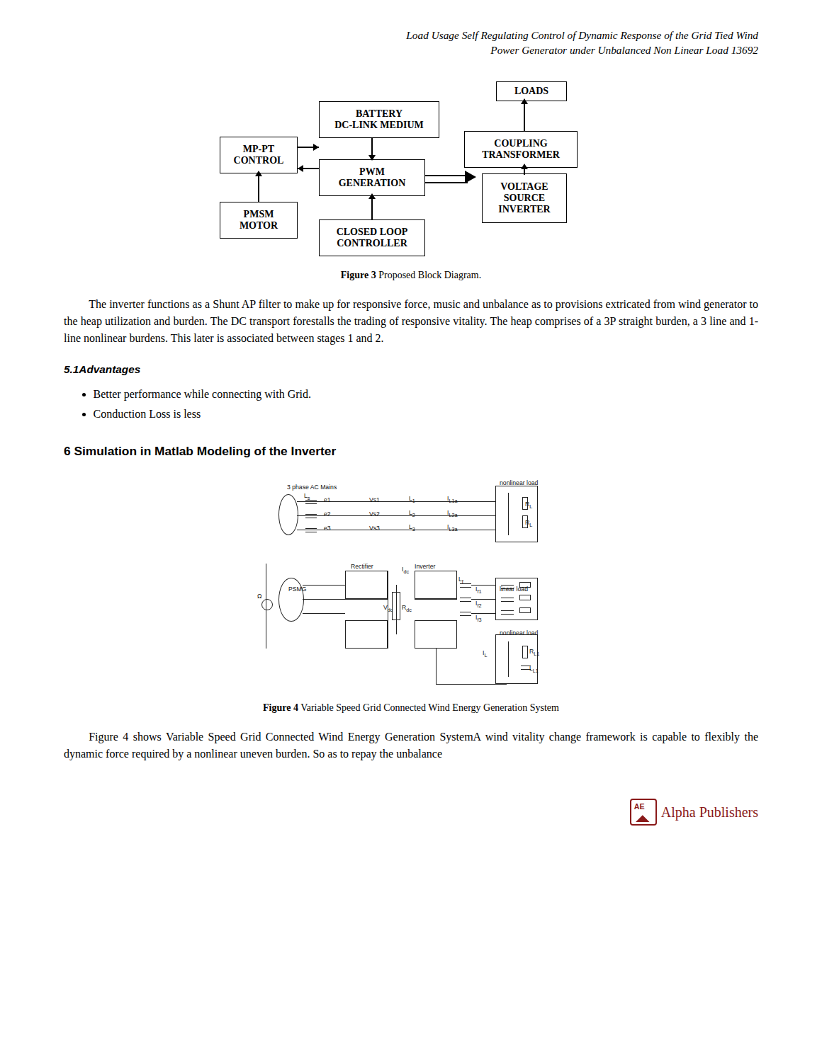Load Usage Self Regulating Control of Dynamic Response of the Grid Tied Wind
Power Generator under Unbalanced Non Linear Load 13692
LOADS
BATTERY
DC-LINK MEDIUM
COUPLING
TRANSFORMER
MP-PT
CONTROL
PWM
GENERATION
VOLTAGE
SOURCE
INVERTER
PMSM
MOTOR
CLOSED LOOP
CONTROLLER
Figure 3 Proposed Block Diagram.
The inverter functions as a Shunt AP filter to make up for responsive force, music and unbalance as to provisions extricated from wind generator to the heap utilization and burden. The DC transport forestalls the trading of responsive vitality. The heap comprises of a 3P straight burden, a 3 line and 1-line nonlinear burdens. This later is associated between stages 1 and 2.
5.1Advantages
Better performance while connecting with Grid.
Conduction Loss is less
6 Simulation in Matlab Modeling of the Inverter
3 phase AC Mains
nonlinear load
linear load
nonlinear load
Rectifier
Inverter
PSMG
Ω
Ls
e1
e2
e3
Vs1
Vs2
Vs3
L1
L2
L3
IL1a
IL2a
IL3a
RL
RL
Vdc
Rdc
Idc
Lf
If1
If2
If3
RL1
LL1
IL
Figure 4 Variable Speed Grid Connected Wind Energy Generation System
Figure 4 shows Variable Speed Grid Connected Wind Energy Generation SystemA wind vitality change framework is capable to flexibly the dynamic force required by a nonlinear uneven burden. So as to repay the unbalance
Alpha Publishers